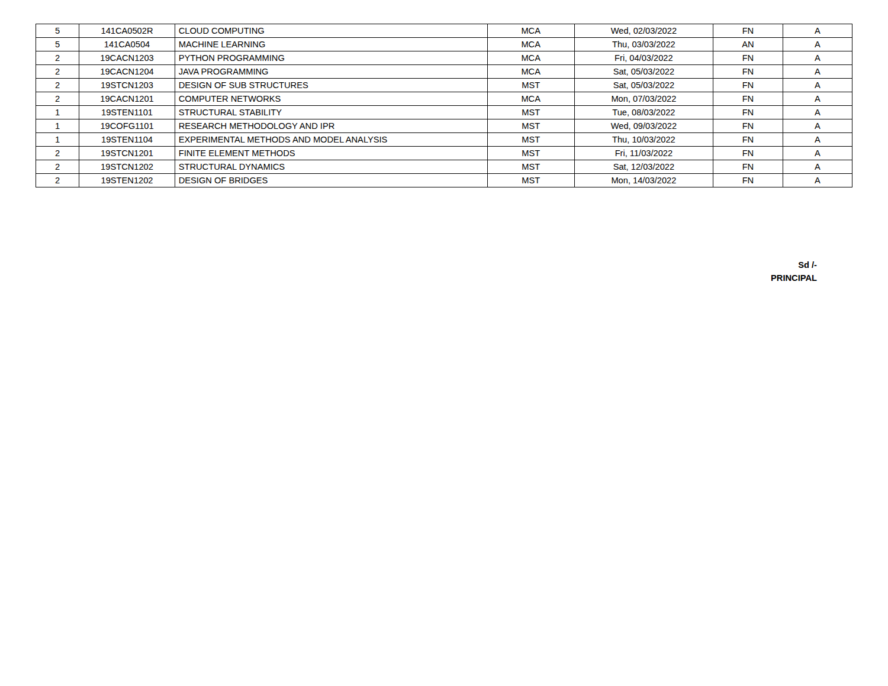| 5 | 141CA0502R | CLOUD COMPUTING | MCA | Wed, 02/03/2022 | FN | A |
| 5 | 141CA0504 | MACHINE LEARNING | MCA | Thu, 03/03/2022 | AN | A |
| 2 | 19CACN1203 | PYTHON PROGRAMMING | MCA | Fri, 04/03/2022 | FN | A |
| 2 | 19CACN1204 | JAVA PROGRAMMING | MCA | Sat, 05/03/2022 | FN | A |
| 2 | 19STCN1203 | DESIGN OF SUB STRUCTURES | MST | Sat, 05/03/2022 | FN | A |
| 2 | 19CACN1201 | COMPUTER NETWORKS | MCA | Mon, 07/03/2022 | FN | A |
| 1 | 19STEN1101 | STRUCTURAL STABILITY | MST | Tue, 08/03/2022 | FN | A |
| 1 | 19COFG1101 | RESEARCH METHODOLOGY AND IPR | MST | Wed, 09/03/2022 | FN | A |
| 1 | 19STEN1104 | EXPERIMENTAL METHODS AND MODEL ANALYSIS | MST | Thu, 10/03/2022 | FN | A |
| 2 | 19STCN1201 | FINITE ELEMENT METHODS | MST | Fri, 11/03/2022 | FN | A |
| 2 | 19STCN1202 | STRUCTURAL DYNAMICS | MST | Sat, 12/03/2022 | FN | A |
| 2 | 19STEN1202 | DESIGN OF BRIDGES | MST | Mon, 14/03/2022 | FN | A |
Sd /-
PRINCIPAL